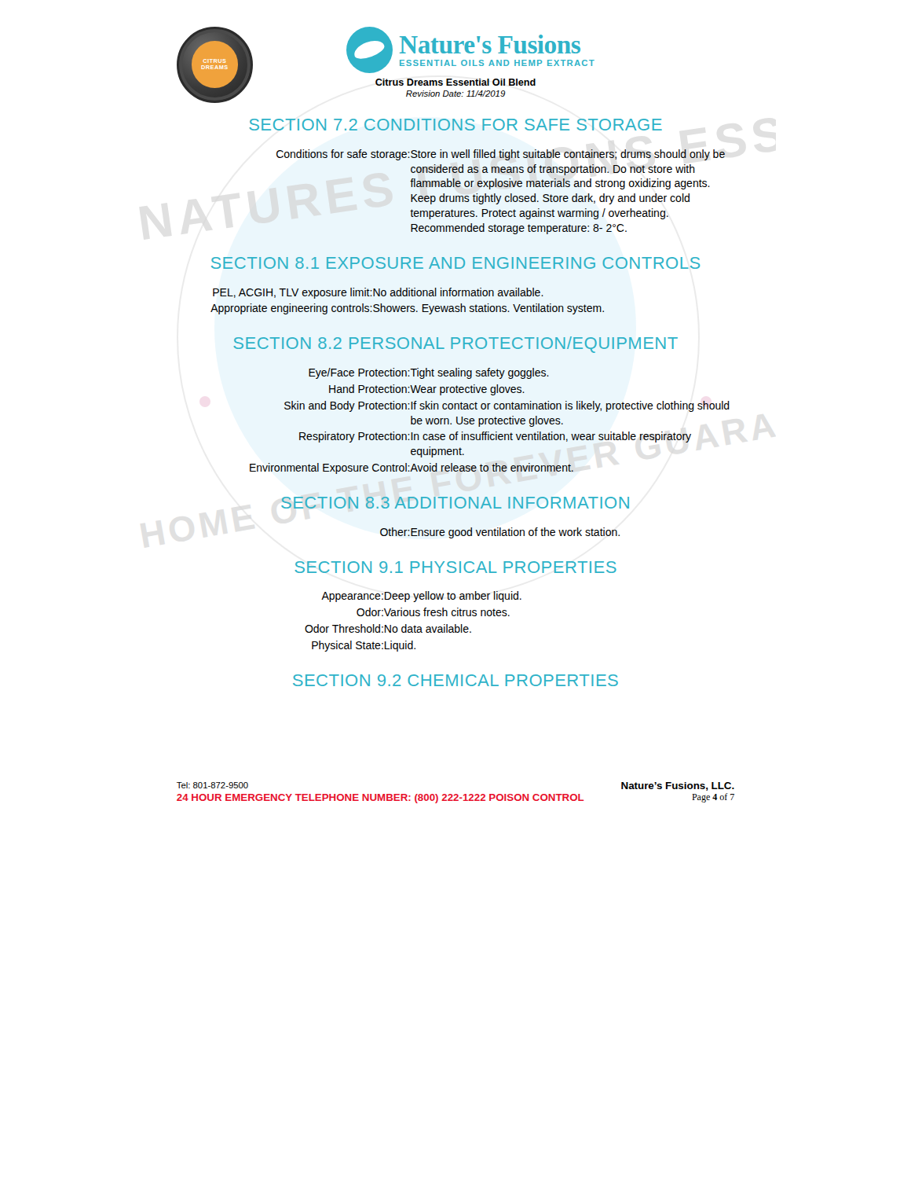NATURES FUSIONS ESSENTIAL OILS
HOME OF THE FOREVER GUARANTEE
CITRUS
DREAMS
Nature's Fusions
ESSENTIAL OILS AND HEMP EXTRACT
Citrus Dreams Essential Oil Blend
Revision Date: 11/4/2019
SECTION 7.2 CONDITIONS FOR SAFE STORAGE
| Conditions for safe storage: | Store in well filled tight suitable containers; drums should only be considered as a means of transportation. Do not store with flammable or explosive materials and strong oxidizing agents. Keep drums tightly closed. Store dark, dry and under cold temperatures. Protect against warming / overheating. Recommended storage temperature: 8- 2°C. |
SECTION 8.1 EXPOSURE AND ENGINEERING CONTROLS
| PEL, ACGIH, TLV exposure limit: | No additional information available. |
| Appropriate engineering controls: | Showers. Eyewash stations. Ventilation system. |
SECTION 8.2 PERSONAL PROTECTION/EQUIPMENT
| Eye/Face Protection: | Tight sealing safety goggles. |
| Hand Protection: | Wear protective gloves. |
| Skin and Body Protection: | If skin contact or contamination is likely, protective clothing should be worn. Use protective gloves. |
| Respiratory Protection: | In case of insufficient ventilation, wear suitable respiratory equipment. |
| Environmental Exposure Control: | Avoid release to the environment. |
SECTION 8.3 ADDITIONAL INFORMATION
| Other: | Ensure good ventilation of the work station. |
SECTION 9.1 PHYSICAL PROPERTIES
| Appearance: | Deep yellow to amber liquid. |
| Odor: | Various fresh citrus notes. |
| Odor Threshold: | No data available. |
| Physical State: | Liquid. |
SECTION 9.2 CHEMICAL PROPERTIES
Tel: 801-872-9500
24 HOUR EMERGENCY TELEPHONE NUMBER: (800) 222-1222 POISON CONTROL
Nature’s Fusions, LLC.
Page 4 of 7